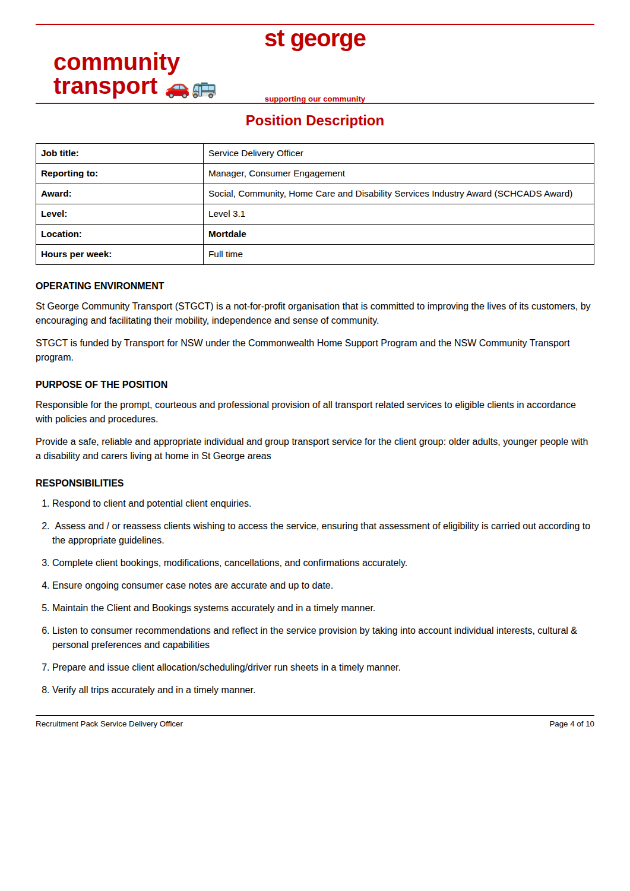st george community transport 🚗🚌 supporting our community
Position Description
| Job title: | Service Delivery Officer |
| Reporting to: | Manager, Consumer Engagement |
| Award: | Social, Community, Home Care and Disability Services Industry Award (SCHCADS Award) |
| Level: | Level 3.1 |
| Location: | Mortdale |
| Hours per week: | Full time |
OPERATING ENVIRONMENT
St George Community Transport (STGCT) is a not-for-profit organisation that is committed to improving the lives of its customers, by encouraging and facilitating their mobility, independence and sense of community.
STGCT is funded by Transport for NSW under the Commonwealth Home Support Program and the NSW Community Transport program.
PURPOSE OF THE POSITION
Responsible for the prompt, courteous and professional provision of all transport related services to eligible clients in accordance with policies and procedures.
Provide a safe, reliable and appropriate individual and group transport service for the client group: older adults, younger people with a disability and carers living at home in St George areas
RESPONSIBILITIES
Respond to client and potential client enquiries.
Assess and / or reassess clients wishing to access the service, ensuring that assessment of eligibility is carried out according to the appropriate guidelines.
Complete client bookings, modifications, cancellations, and confirmations accurately.
Ensure ongoing consumer case notes are accurate and up to date.
Maintain the Client and Bookings systems accurately and in a timely manner.
Listen to consumer recommendations and reflect in the service provision by taking into account individual interests, cultural & personal preferences and capabilities
Prepare and issue client allocation/scheduling/driver run sheets in a timely manner.
Verify all trips accurately and in a timely manner.
Recruitment Pack Service Delivery Officer Page 4 of 10